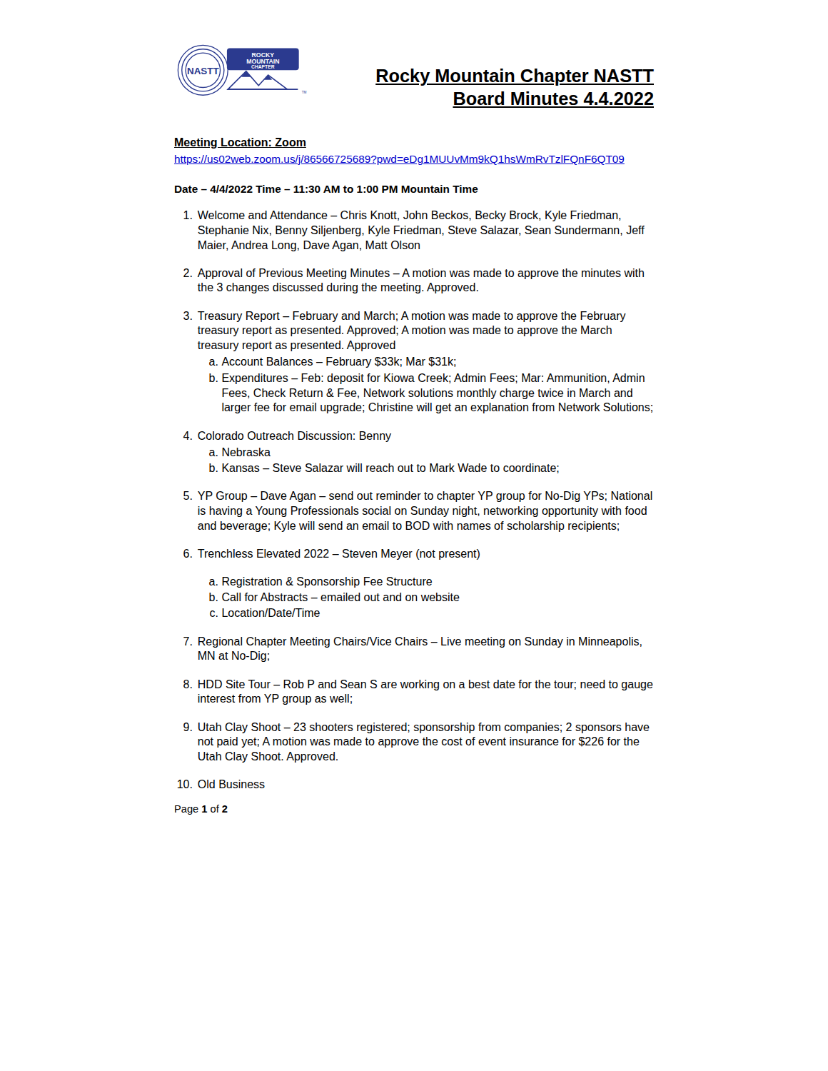NASTT ROCKY MOUNTAIN CHAPTER TM
Rocky Mountain Chapter NASTT Board Minutes 4.4.2022
Meeting Location: Zoom
https://us02web.zoom.us/j/86566725689?pwd=eDg1MUUvMm9kQ1hsWmRvTzlFQnF6QT09
Date – 4/4/2022 Time – 11:30 AM to 1:00 PM Mountain Time
Welcome and Attendance – Chris Knott, John Beckos, Becky Brock, Kyle Friedman, Stephanie Nix, Benny Siljenberg, Kyle Friedman, Steve Salazar, Sean Sundermann, Jeff Maier, Andrea Long, Dave Agan, Matt Olson
Approval of Previous Meeting Minutes – A motion was made to approve the minutes with the 3 changes discussed during the meeting. Approved.
Treasury Report – February and March; A motion was made to approve the February treasury report as presented. Approved; A motion was made to approve the March treasury report as presented. Approved
Account Balances – February $33k; Mar $31k;
Expenditures – Feb: deposit for Kiowa Creek; Admin Fees; Mar: Ammunition, Admin Fees, Check Return & Fee, Network solutions monthly charge twice in March and larger fee for email upgrade; Christine will get an explanation from Network Solutions;
Colorado Outreach Discussion: Benny
Nebraska
Kansas – Steve Salazar will reach out to Mark Wade to coordinate;
YP Group – Dave Agan – send out reminder to chapter YP group for No-Dig YPs; National is having a Young Professionals social on Sunday night, networking opportunity with food and beverage; Kyle will send an email to BOD with names of scholarship recipients;
Trenchless Elevated 2022 – Steven Meyer (not present)
Registration & Sponsorship Fee Structure
Call for Abstracts – emailed out and on website
Location/Date/Time
Regional Chapter Meeting Chairs/Vice Chairs – Live meeting on Sunday in Minneapolis, MN at No-Dig;
HDD Site Tour – Rob P and Sean S are working on a best date for the tour; need to gauge interest from YP group as well;
Utah Clay Shoot – 23 shooters registered; sponsorship from companies; 2 sponsors have not paid yet; A motion was made to approve the cost of event insurance for $226 for the Utah Clay Shoot. Approved.
Old Business
Page 1 of 2